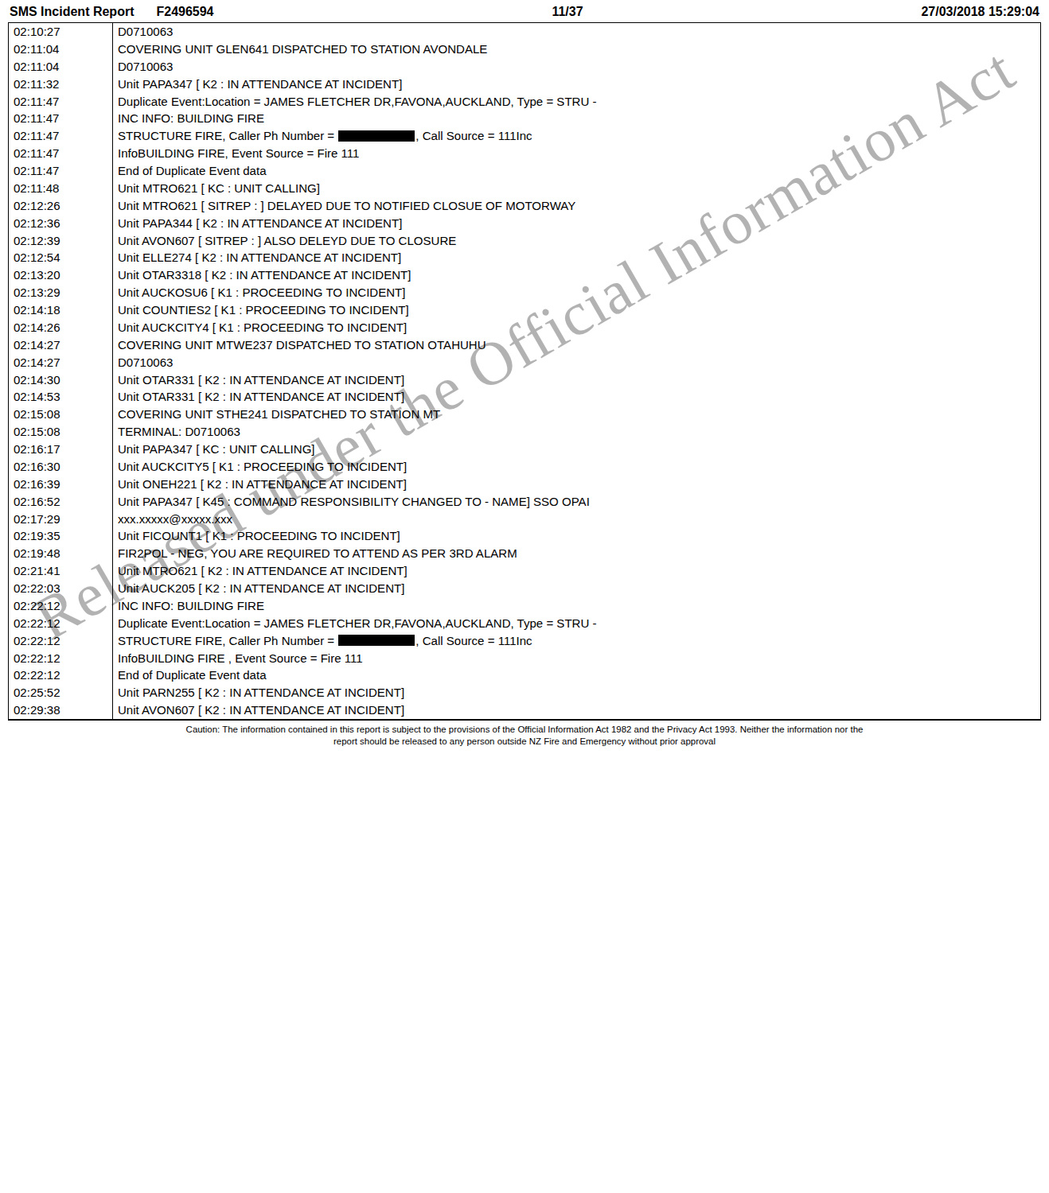SMS Incident Report F2496594 11/37 27/03/2018 15:29:04
| 02:10:27 | D0710063 |
| 02:11:04 | COVERING UNIT GLEN641 DISPATCHED TO STATION AVONDALE |
| 02:11:04 | D0710063 |
| 02:11:32 | Unit PAPA347 [ K2 : IN ATTENDANCE AT INCIDENT] |
| 02:11:47 | Duplicate Event:Location = JAMES FLETCHER DR,FAVONA,AUCKLAND, Type = STRU - |
| 02:11:47 | INC INFO: BUILDING FIRE |
| 02:11:47 | STRUCTURE FIRE, Caller Ph Number = , Call Source = 111Inc |
| 02:11:47 | InfoBUILDING FIRE, Event Source = Fire 111 |
| 02:11:47 | End of Duplicate Event data |
| 02:11:48 | Unit MTRO621 [ KC : UNIT CALLING] |
| 02:12:26 | Unit MTRO621 [ SITREP : ] DELAYED DUE TO NOTIFIED CLOSUE OF MOTORWAY |
| 02:12:36 | Unit PAPA344 [ K2 : IN ATTENDANCE AT INCIDENT] |
| 02:12:39 | Unit AVON607 [ SITREP : ] ALSO DELEYD DUE TO CLOSURE |
| 02:12:54 | Unit ELLE274 [ K2 : IN ATTENDANCE AT INCIDENT] |
| 02:13:20 | Unit OTAR3318 [ K2 : IN ATTENDANCE AT INCIDENT] |
| 02:13:29 | Unit AUCKOSU6 [ K1 : PROCEEDING TO INCIDENT] |
| 02:14:18 | Unit COUNTIES2 [ K1 : PROCEEDING TO INCIDENT] |
| 02:14:26 | Unit AUCKCITY4 [ K1 : PROCEEDING TO INCIDENT] |
| 02:14:27 | COVERING UNIT MTWE237 DISPATCHED TO STATION OTAHUHU |
| 02:14:27 | D0710063 |
| 02:14:30 | Unit OTAR331 [ K2 : IN ATTENDANCE AT INCIDENT] |
| 02:14:53 | Unit OTAR331 [ K2 : IN ATTENDANCE AT INCIDENT] |
| 02:15:08 | COVERING UNIT STHE241 DISPATCHED TO STATION MT |
| 02:15:08 | TERMINAL: D0710063 |
| 02:16:17 | Unit PAPA347 [ KC : UNIT CALLING] |
| 02:16:30 | Unit AUCKCITY5 [ K1 : PROCEEDING TO INCIDENT] |
| 02:16:39 | Unit ONEH221 [ K2 : IN ATTENDANCE AT INCIDENT] |
| 02:16:52 | Unit PAPA347 [ K45 : COMMAND RESPONSIBILITY CHANGED TO - NAME] SSO OPAI |
| 02:17:29 | xxx.xxxxx@xxxxx.xxx |
| 02:19:35 | Unit FICOUNT1 [ K1 : PROCEEDING TO INCIDENT] |
| 02:19:48 | FIR2POL - NEG, YOU ARE REQUIRED TO ATTEND AS PER 3RD ALARM |
| 02:21:41 | Unit MTRO621 [ K2 : IN ATTENDANCE AT INCIDENT] |
| 02:22:03 | Unit AUCK205 [ K2 : IN ATTENDANCE AT INCIDENT] |
| 02:22:12 | INC INFO: BUILDING FIRE |
| 02:22:12 | Duplicate Event:Location = JAMES FLETCHER DR,FAVONA,AUCKLAND, Type = STRU - |
| 02:22:12 | STRUCTURE FIRE, Caller Ph Number = , Call Source = 111Inc |
| 02:22:12 | InfoBUILDING FIRE , Event Source = Fire 111 |
| 02:22:12 | End of Duplicate Event data |
| 02:25:52 | Unit PARN255 [ K2 : IN ATTENDANCE AT INCIDENT] |
| 02:29:38 | Unit AVON607 [ K2 : IN ATTENDANCE AT INCIDENT] |
Caution: The information contained in this report is subject to the provisions of the Official Information Act 1982 and the Privacy Act 1993. Neither the information nor the
report should be released to any person outside NZ Fire and Emergency without prior approval
Released under the Official Information Act